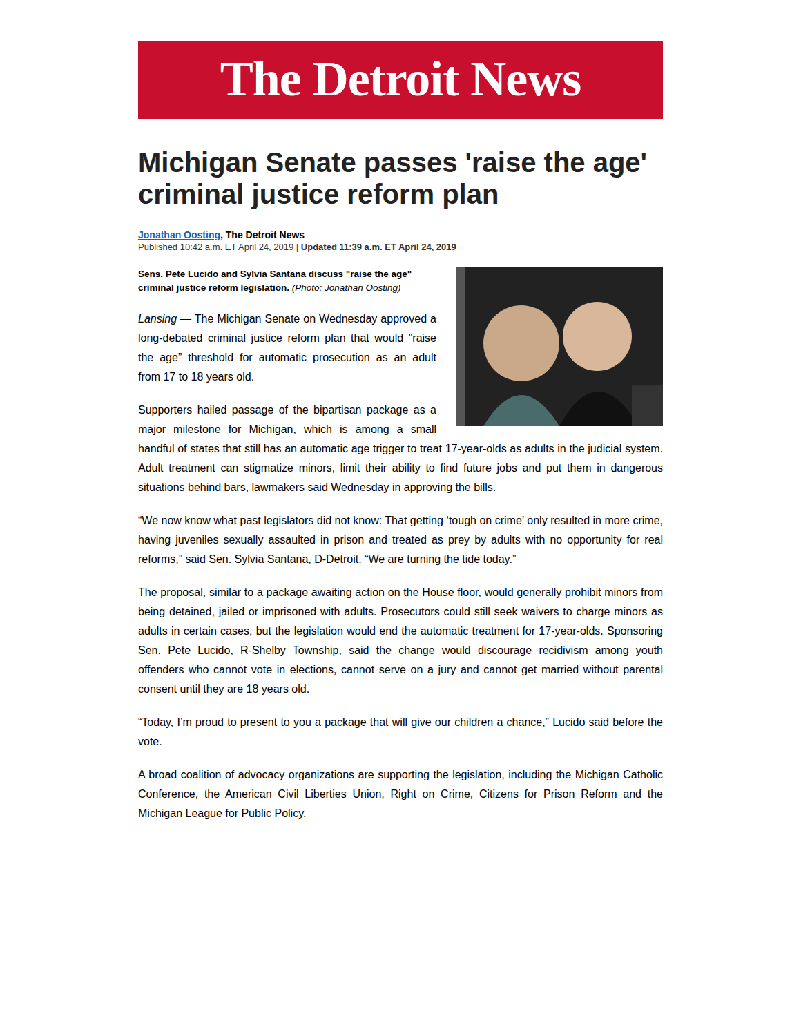The Detroit News
Michigan Senate passes 'raise the age' criminal justice reform plan
Jonathan Oosting, The Detroit News
Published 10:42 a.m. ET April 24, 2019 | Updated 11:39 a.m. ET April 24, 2019
Sens. Pete Lucido and Sylvia Santana discuss "raise the age" criminal justice reform legislation. (Photo: Jonathan Oosting)
Lansing — The Michigan Senate on Wednesday approved a long-debated criminal justice reform plan that would "raise the age” threshold for automatic prosecution as an adult from 17 to 18 years old.
Supporters hailed passage of the bipartisan package as a major milestone for Michigan, which is among a small handful of states that still has an automatic age trigger to treat 17-year-olds as adults in the judicial system. Adult treatment can stigmatize minors, limit their ability to find future jobs and put them in dangerous situations behind bars, lawmakers said Wednesday in approving the bills.
“We now know what past legislators did not know: That getting ‘tough on crime’ only resulted in more crime, having juveniles sexually assaulted in prison and treated as prey by adults with no opportunity for real reforms,” said Sen. Sylvia Santana, D-Detroit. “We are turning the tide today.”
The proposal, similar to a package awaiting action on the House floor, would generally prohibit minors from being detained, jailed or imprisoned with adults. Prosecutors could still seek waivers to charge minors as adults in certain cases, but the legislation would end the automatic treatment for 17-year-olds. Sponsoring Sen. Pete Lucido, R-Shelby Township, said the change would discourage recidivism among youth offenders who cannot vote in elections, cannot serve on a jury and cannot get married without parental consent until they are 18 years old.
“Today, I’m proud to present to you a package that will give our children a chance,” Lucido said before the vote.
A broad coalition of advocacy organizations are supporting the legislation, including the Michigan Catholic Conference, the American Civil Liberties Union, Right on Crime, Citizens for Prison Reform and the Michigan League for Public Policy.